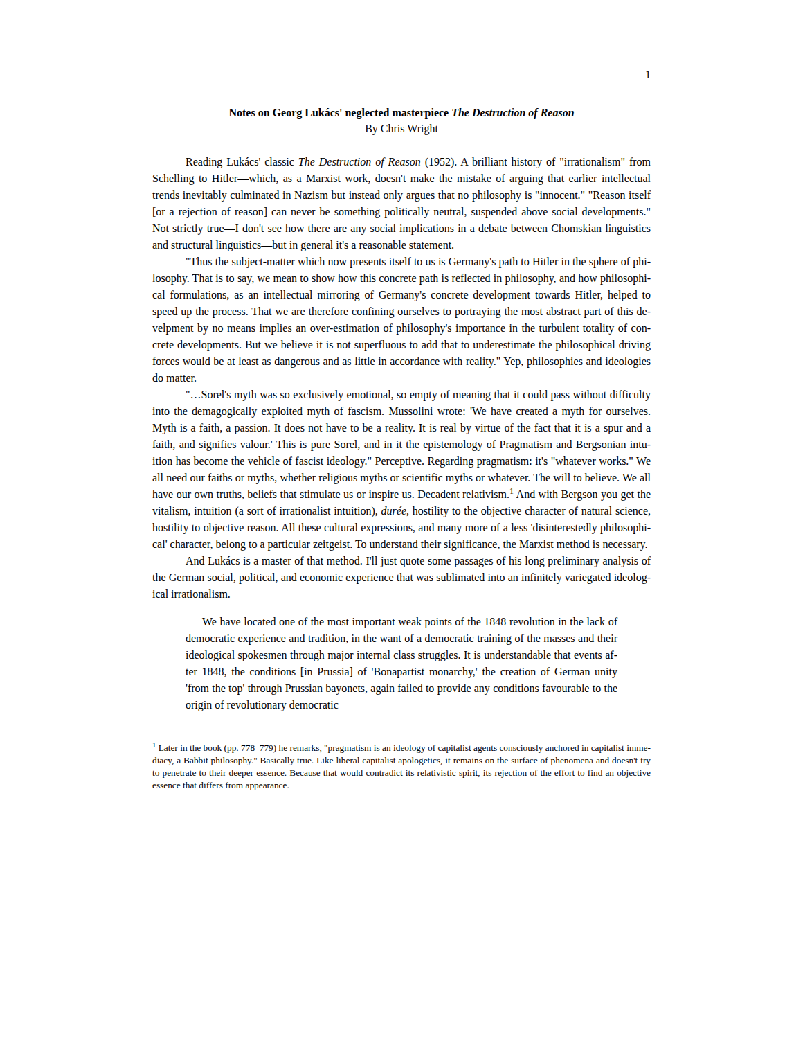1
Notes on Georg Lukács' neglected masterpiece The Destruction of Reason
By Chris Wright
Reading Lukács' classic The Destruction of Reason (1952). A brilliant history of "irrationalism" from Schelling to Hitler—which, as a Marxist work, doesn't make the mistake of arguing that earlier intellectual trends inevitably culminated in Nazism but instead only argues that no philosophy is "innocent." "Reason itself [or a rejection of reason] can never be something politically neutral, suspended above social developments." Not strictly true—I don't see how there are any social implications in a debate between Chomskian linguistics and structural linguistics—but in general it's a reasonable statement.
"Thus the subject-matter which now presents itself to us is Germany's path to Hitler in the sphere of philosophy. That is to say, we mean to show how this concrete path is reflected in philosophy, and how philosophical formulations, as an intellectual mirroring of Germany's concrete development towards Hitler, helped to speed up the process. That we are therefore confining ourselves to portraying the most abstract part of this develpment by no means implies an over-estimation of philosophy's importance in the turbulent totality of concrete developments. But we believe it is not superfluous to add that to underestimate the philosophical driving forces would be at least as dangerous and as little in accordance with reality." Yep, philosophies and ideologies do matter.
"…Sorel's myth was so exclusively emotional, so empty of meaning that it could pass without difficulty into the demagogically exploited myth of fascism. Mussolini wrote: 'We have created a myth for ourselves. Myth is a faith, a passion. It does not have to be a reality. It is real by virtue of the fact that it is a spur and a faith, and signifies valour.' This is pure Sorel, and in it the epistemology of Pragmatism and Bergsonian intuition has become the vehicle of fascist ideology." Perceptive. Regarding pragmatism: it's "whatever works." We all need our faiths or myths, whether religious myths or scientific myths or whatever. The will to believe. We all have our own truths, beliefs that stimulate us or inspire us. Decadent relativism.1 And with Bergson you get the vitalism, intuition (a sort of irrationalist intuition), durée, hostility to the objective character of natural science, hostility to objective reason. All these cultural expressions, and many more of a less 'disinterestedly philosophical' character, belong to a particular zeitgeist. To understand their significance, the Marxist method is necessary.
And Lukács is a master of that method. I'll just quote some passages of his long preliminary analysis of the German social, political, and economic experience that was sublimated into an infinitely variegated ideological irrationalism.
We have located one of the most important weak points of the 1848 revolution in the lack of democratic experience and tradition, in the want of a democratic training of the masses and their ideological spokesmen through major internal class struggles. It is understandable that events after 1848, the conditions [in Prussia] of 'Bonapartist monarchy,' the creation of German unity 'from the top' through Prussian bayonets, again failed to provide any conditions favourable to the origin of revolutionary democratic
1 Later in the book (pp. 778–779) he remarks, "pragmatism is an ideology of capitalist agents consciously anchored in capitalist immediacy, a Babbit philosophy." Basically true. Like liberal capitalist apologetics, it remains on the surface of phenomena and doesn't try to penetrate to their deeper essence. Because that would contradict its relativistic spirit, its rejection of the effort to find an objective essence that differs from appearance.